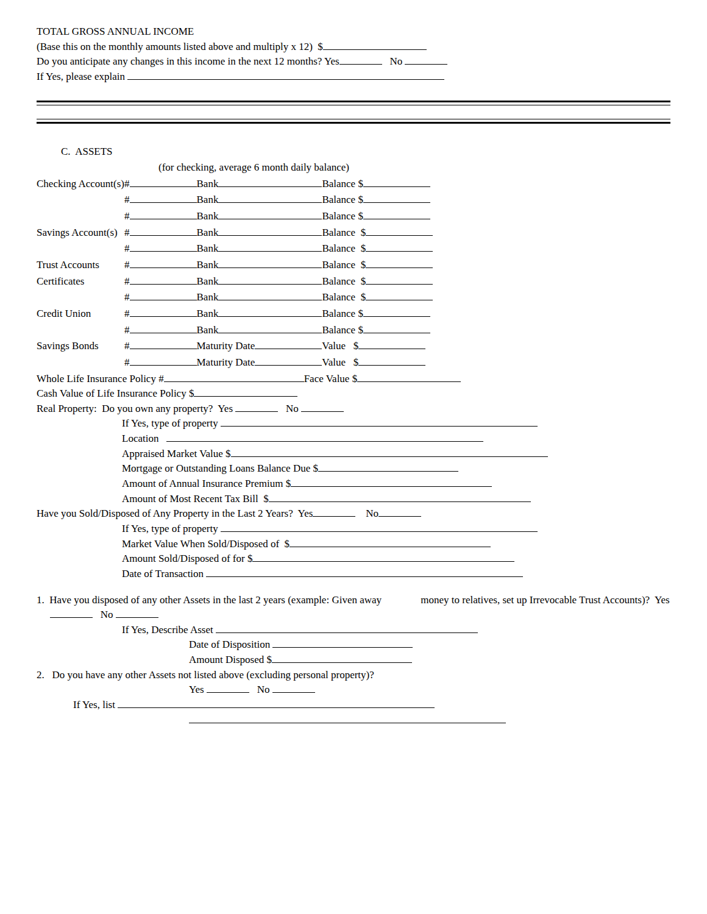TOTAL GROSS ANNUAL INCOME
(Base this on the monthly amounts listed above and multiply x 12) $
Do you anticipate any changes in this income in the next 12 months? Yes No
If Yes, please explain
C. ASSETS
(for checking, average 6 month daily balance)
| Checking Account(s) | # Bank Balance $ |
| | # Bank Balance $ |
| | # Bank Balance $ |
| Savings Account(s) | # Bank Balance $ |
| | # Bank Balance $ |
| Trust Accounts | # Bank Balance $ |
| Certificates | # Bank Balance $ |
| | # Bank Balance $ |
| Credit Union | # Bank Balance $ |
| | # Bank Balance $ |
| Savings Bonds | # Maturity Date Value $ |
| | # Maturity Date Value $ |
Whole Life Insurance Policy # Face Value $
Cash Value of Life Insurance Policy $
Real Property: Do you own any property? Yes No
If Yes, type of property
Location
Appraised Market Value $
Mortgage or Outstanding Loans Balance Due $
Amount of Annual Insurance Premium $
Amount of Most Recent Tax Bill $
Have you Sold/Disposed of Any Property in the Last 2 Years? Yes No
If Yes, type of property
Market Value When Sold/Disposed of $
Amount Sold/Disposed of for $
Date of Transaction
1. Have you disposed of any other Assets in the last 2 years (example: Given away money to relatives, set up Irrevocable Trust Accounts)? Yes No
If Yes, Describe Asset
Date of Disposition
Amount Disposed $
2. Do you have any other Assets not listed above (excluding personal property)?
Yes No
If Yes, list